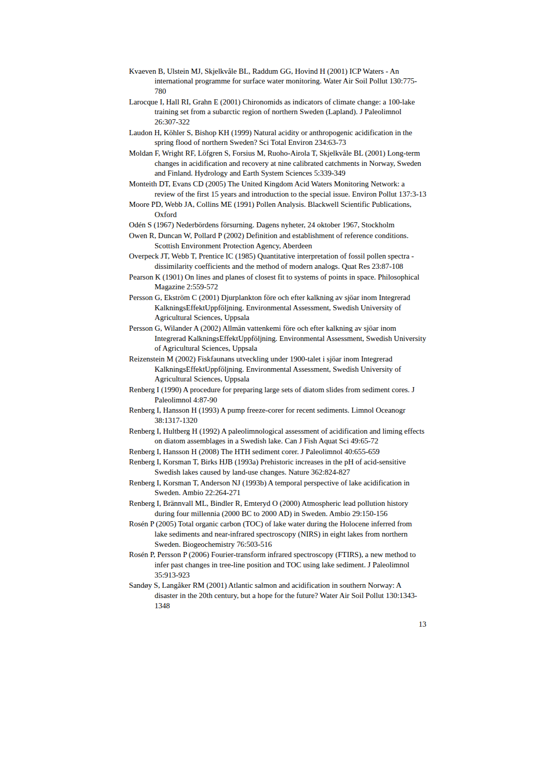Kvaeven B, Ulstein MJ, Skjelkvåle BL, Raddum GG, Hovind H (2001) ICP Waters - An international programme for surface water monitoring. Water Air Soil Pollut 130:775-780
Larocque I, Hall RI, Grahn E (2001) Chironomids as indicators of climate change: a 100-lake training set from a subarctic region of northern Sweden (Lapland). J Paleolimnol 26:307-322
Laudon H, Köhler S, Bishop KH (1999) Natural acidity or anthropogenic acidification in the spring flood of northern Sweden? Sci Total Environ 234:63-73
Moldan F, Wright RF, Löfgren S, Forsius M, Ruoho-Airola T, Skjelkvåle BL (2001) Long-term changes in acidification and recovery at nine calibrated catchments in Norway, Sweden and Finland. Hydrology and Earth System Sciences 5:339-349
Monteith DT, Evans CD (2005) The United Kingdom Acid Waters Monitoring Network: a review of the first 15 years and introduction to the special issue. Environ Pollut 137:3-13
Moore PD, Webb JA, Collins ME (1991) Pollen Analysis. Blackwell Scientific Publications, Oxford
Odén S (1967) Nederbördens försurning. Dagens nyheter, 24 oktober 1967, Stockholm
Owen R, Duncan W, Pollard P (2002) Definition and establishment of reference conditions. Scottish Environment Protection Agency, Aberdeen
Overpeck JT, Webb T, Prentice IC (1985) Quantitative interpretation of fossil pollen spectra - dissimilarity coefficients and the method of modern analogs. Quat Res 23:87-108
Pearson K (1901) On lines and planes of closest fit to systems of points in space. Philosophical Magazine 2:559-572
Persson G, Ekström C (2001) Djurplankton före och efter kalkning av sjöar inom Integrerad KalkningsEffektUppföljning. Environmental Assessment, Swedish University of Agricultural Sciences, Uppsala
Persson G, Wilander A (2002) Allmän vattenkemi före och efter kalkning av sjöar inom Integrerad KalkningsEffektUppföljning. Environmental Assessment, Swedish University of Agricultural Sciences, Uppsala
Reizenstein M (2002) Fiskfaunans utveckling under 1900-talet i sjöar inom Integrerad KalkningsEffektUppföljning. Environmental Assessment, Swedish University of Agricultural Sciences, Uppsala
Renberg I (1990) A procedure for preparing large sets of diatom slides from sediment cores. J Paleolimnol 4:87-90
Renberg I, Hansson H (1993) A pump freeze-corer for recent sediments. Limnol Oceanogr 38:1317-1320
Renberg I, Hultberg H (1992) A paleolimnological assessment of acidification and liming effects on diatom assemblages in a Swedish lake. Can J Fish Aquat Sci 49:65-72
Renberg I, Hansson H (2008) The HTH sediment corer. J Paleolimnol 40:655-659
Renberg I, Korsman T, Birks HJB (1993a) Prehistoric increases in the pH of acid-sensitive Swedish lakes caused by land-use changes. Nature 362:824-827
Renberg I, Korsman T, Anderson NJ (1993b) A temporal perspective of lake acidification in Sweden. Ambio 22:264-271
Renberg I, Brännvall ML, Bindler R, Emteryd O (2000) Atmospheric lead pollution history during four millennia (2000 BC to 2000 AD) in Sweden. Ambio 29:150-156
Rosén P (2005) Total organic carbon (TOC) of lake water during the Holocene inferred from lake sediments and near-infrared spectroscopy (NIRS) in eight lakes from northern Sweden. Biogeochemistry 76:503-516
Rosén P, Persson P (2006) Fourier-transform infrared spectroscopy (FTIRS), a new method to infer past changes in tree-line position and TOC using lake sediment. J Paleolimnol 35:913-923
Sandøy S, Langåker RM (2001) Atlantic salmon and acidification in southern Norway: A disaster in the 20th century, but a hope for the future? Water Air Soil Pollut 130:1343-1348
13